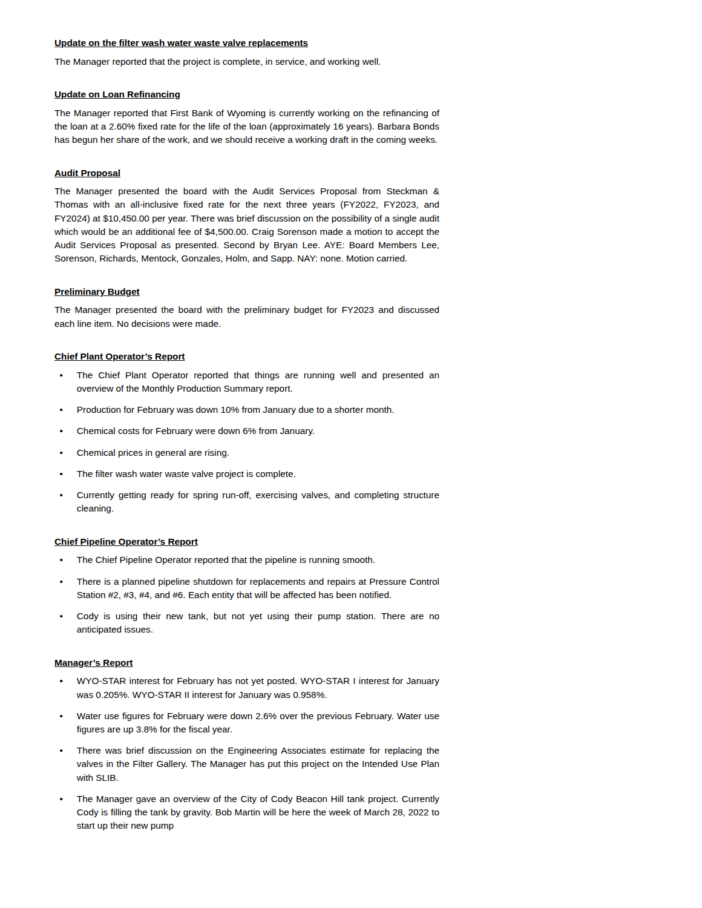Update on the filter wash water waste valve replacements
The Manager reported that the project is complete, in service, and working well.
Update on Loan Refinancing
The Manager reported that First Bank of Wyoming is currently working on the refinancing of the loan at a 2.60% fixed rate for the life of the loan (approximately 16 years). Barbara Bonds has begun her share of the work, and we should receive a working draft in the coming weeks.
Audit Proposal
The Manager presented the board with the Audit Services Proposal from Steckman & Thomas with an all-inclusive fixed rate for the next three years (FY2022, FY2023, and FY2024) at $10,450.00 per year. There was brief discussion on the possibility of a single audit which would be an additional fee of $4,500.00. Craig Sorenson made a motion to accept the Audit Services Proposal as presented. Second by Bryan Lee. AYE: Board Members Lee, Sorenson, Richards, Mentock, Gonzales, Holm, and Sapp. NAY: none. Motion carried.
Preliminary Budget
The Manager presented the board with the preliminary budget for FY2023 and discussed each line item. No decisions were made.
Chief Plant Operator’s Report
The Chief Plant Operator reported that things are running well and presented an overview of the Monthly Production Summary report.
Production for February was down 10% from January due to a shorter month.
Chemical costs for February were down 6% from January.
Chemical prices in general are rising.
The filter wash water waste valve project is complete.
Currently getting ready for spring run-off, exercising valves, and completing structure cleaning.
Chief Pipeline Operator’s Report
The Chief Pipeline Operator reported that the pipeline is running smooth.
There is a planned pipeline shutdown for replacements and repairs at Pressure Control Station #2, #3, #4, and #6. Each entity that will be affected has been notified.
Cody is using their new tank, but not yet using their pump station. There are no anticipated issues.
Manager’s Report
WYO-STAR interest for February has not yet posted. WYO-STAR I interest for January was 0.205%. WYO-STAR II interest for January was 0.958%.
Water use figures for February were down 2.6% over the previous February. Water use figures are up 3.8% for the fiscal year.
There was brief discussion on the Engineering Associates estimate for replacing the valves in the Filter Gallery. The Manager has put this project on the Intended Use Plan with SLIB.
The Manager gave an overview of the City of Cody Beacon Hill tank project. Currently Cody is filling the tank by gravity. Bob Martin will be here the week of March 28, 2022 to start up their new pump